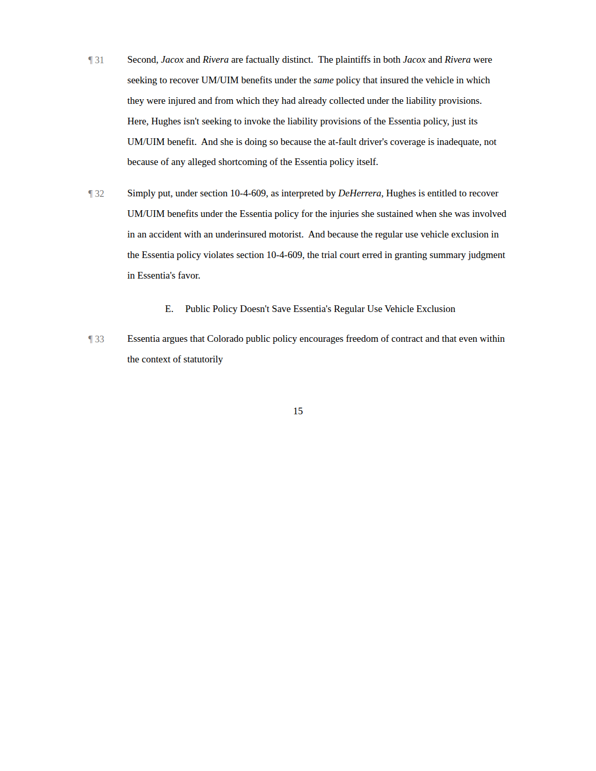¶ 31
Second, Jacox and Rivera are factually distinct. The plaintiffs in both Jacox and Rivera were seeking to recover UM/UIM benefits under the same policy that insured the vehicle in which they were injured and from which they had already collected under the liability provisions. Here, Hughes isn't seeking to invoke the liability provisions of the Essentia policy, just its UM/UIM benefit. And she is doing so because the at-fault driver's coverage is inadequate, not because of any alleged shortcoming of the Essentia policy itself.
¶ 32
Simply put, under section 10-4-609, as interpreted by DeHerrera, Hughes is entitled to recover UM/UIM benefits under the Essentia policy for the injuries she sustained when she was involved in an accident with an underinsured motorist. And because the regular use vehicle exclusion in the Essentia policy violates section 10-4-609, the trial court erred in granting summary judgment in Essentia's favor.
E. Public Policy Doesn't Save Essentia's Regular Use Vehicle Exclusion
¶ 33
Essentia argues that Colorado public policy encourages freedom of contract and that even within the context of statutorily
15